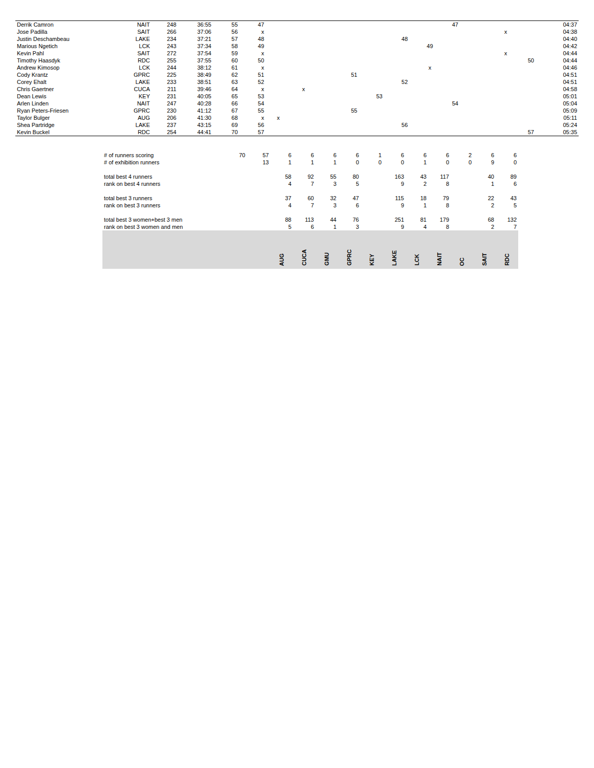| Derrik Camron | NAIT | 248 | 36:55 | 55 | 47 | | | | | | | | 47 | | | | 04:37 |
| Jose Padilla | SAIT | 266 | 37:06 | 56 | x | | | | | | | | | | x | | 04:38 |
| Justin Deschambeau | LAKE | 234 | 37:21 | 57 | 48 | | | | | | 48 | | | | | | 04:40 |
| Marious Ngetich | LCK | 243 | 37:34 | 58 | 49 | | | | | | | 49 | | | | | 04:42 |
| Kevin Pahl | SAIT | 272 | 37:54 | 59 | x | | | | | | | | | | x | | 04:44 |
| Timothy Haasdyk | RDC | 255 | 37:55 | 60 | 50 | | | | | | | | | | | 50 | 04:44 |
| Andrew Kimosop | LCK | 244 | 38:12 | 61 | x | | | | | | | x | | | | | 04:46 |
| Cody Krantz | GPRC | 225 | 38:49 | 62 | 51 | | | | 51 | | | | | | | | 04:51 |
| Corey Ehalt | LAKE | 233 | 38:51 | 63 | 52 | | | | | | 52 | | | | | | 04:51 |
| Chris Gaertner | CUCA | 211 | 39:46 | 64 | x | | x | | | | | | | | | | 04:58 |
| Dean Lewis | KEY | 231 | 40:05 | 65 | 53 | | | | | 53 | | | | | | | 05:01 |
| Arlen Linden | NAIT | 247 | 40:28 | 66 | 54 | | | | | | | | 54 | | | | 05:04 |
| Ryan Peters-Friesen | GPRC | 230 | 41:12 | 67 | 55 | | | | 55 | | | | | | | | 05:09 |
| Taylor Bulger | AUG | 206 | 41:30 | 68 | x | x | | | | | | | | | | | 05:11 |
| Shea Partridge | LAKE | 237 | 43:15 | 69 | 56 | | | | | | 56 | | | | | | 05:24 |
| Kevin Buckel | RDC | 254 | 44:41 | 70 | 57 | | | | | | | | | | | 57 | 05:35 |
| # of runners scoring | 70 | 57 | 6 | 6 | 6 | 6 | 1 | 6 | 6 | 6 | 2 | 6 | 6 |
| # of exhibition runners | | 13 | 1 | 1 | 1 | 0 | 0 | 0 | 1 | 0 | 0 | 9 | 0 |
| total best 4 runners | | | 58 | 92 | 55 | 80 | | 163 | 43 | 117 | | 40 | 89 |
| rank on best 4 runners | | | 4 | 7 | 3 | 5 | | 9 | 2 | 8 | | 1 | 6 |
| total best 3 runners | | | 37 | 60 | 32 | 47 | | 115 | 18 | 79 | | 22 | 43 |
| rank on best 3 runners | | | 4 | 7 | 3 | 6 | | 9 | 1 | 8 | | 2 | 5 |
| total best 3 women+best 3 men | | | 88 | 113 | 44 | 76 | | 251 | 81 | 179 | | 68 | 132 |
| rank on best 3 women and men | | | 5 | 6 | 1 | 3 | | 9 | 4 | 8 | | 2 | 7 |
| | | | AUG | CUCA | GMU | GPRC | KEY | LAKE | LCK | NAIT | OC | SAIT | RDC |